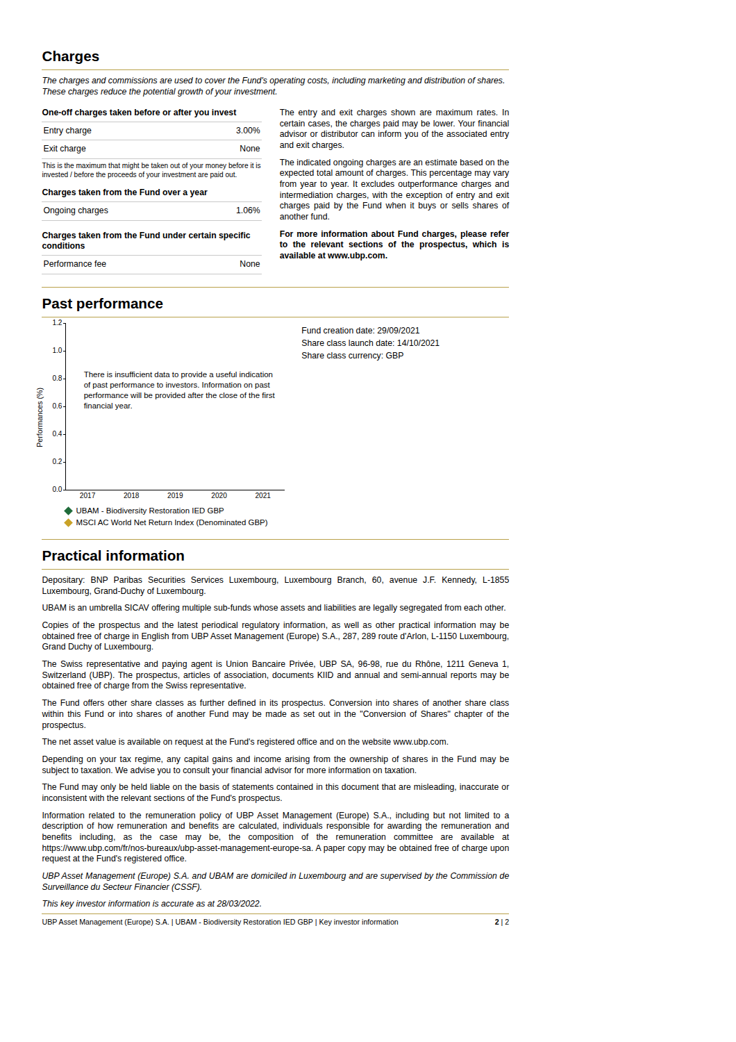Charges
The charges and commissions are used to cover the Fund's operating costs, including marketing and distribution of shares. These charges reduce the potential growth of your investment.
One-off charges taken before or after you invest
| Entry charge | 3.00% |
| Exit charge | None |
This is the maximum that might be taken out of your money before it is invested / before the proceeds of your investment are paid out.
Charges taken from the Fund over a year
| Ongoing charges | 1.06% |
Charges taken from the Fund under certain specific conditions
| Performance fee | None |
The entry and exit charges shown are maximum rates. In certain cases, the charges paid may be lower. Your financial advisor or distributor can inform you of the associated entry and exit charges.
The indicated ongoing charges are an estimate based on the expected total amount of charges. This percentage may vary from year to year. It excludes outperformance charges and intermediation charges, with the exception of entry and exit charges paid by the Fund when it buys or sells shares of another fund.
For more information about Fund charges, please refer to the relevant sections of the prospectus, which is available at www.ubp.com.
Past performance
Performances (%)
1.2 1.0 0.8 0.6 0.4 0.2 0.0
There is insufficient data to provide a useful indication of past performance to investors. Information on past performance will be provided after the close of the first financial year.
2017 2018 2019 2020 2021
UBAM - Biodiversity Restoration IED GBP
MSCI AC World Net Return Index (Denominated GBP)
Fund creation date: 29/09/2021
Share class launch date: 14/10/2021
Share class currency: GBP
Practical information
Depositary: BNP Paribas Securities Services Luxembourg, Luxembourg Branch, 60, avenue J.F. Kennedy, L-1855 Luxembourg, Grand-Duchy of Luxembourg.
UBAM is an umbrella SICAV offering multiple sub-funds whose assets and liabilities are legally segregated from each other.
Copies of the prospectus and the latest periodical regulatory information, as well as other practical information may be obtained free of charge in English from UBP Asset Management (Europe) S.A., 287, 289 route d'Arlon, L-1150 Luxembourg, Grand Duchy of Luxembourg.
The Swiss representative and paying agent is Union Bancaire Privée, UBP SA, 96-98, rue du Rhône, 1211 Geneva 1, Switzerland (UBP). The prospectus, articles of association, documents KIID and annual and semi-annual reports may be obtained free of charge from the Swiss representative.
The Fund offers other share classes as further defined in its prospectus. Conversion into shares of another share class within this Fund or into shares of another Fund may be made as set out in the "Conversion of Shares" chapter of the prospectus.
The net asset value is available on request at the Fund's registered office and on the website www.ubp.com.
Depending on your tax regime, any capital gains and income arising from the ownership of shares in the Fund may be subject to taxation. We advise you to consult your financial advisor for more information on taxation.
The Fund may only be held liable on the basis of statements contained in this document that are misleading, inaccurate or inconsistent with the relevant sections of the Fund's prospectus.
Information related to the remuneration policy of UBP Asset Management (Europe) S.A., including but not limited to a description of how remuneration and benefits are calculated, individuals responsible for awarding the remuneration and benefits including, as the case may be, the composition of the remuneration committee are available at https://www.ubp.com/fr/nos-bureaux/ubp-asset-management-europe-sa. A paper copy may be obtained free of charge upon request at the Fund's registered office.
UBP Asset Management (Europe) S.A. and UBAM are domiciled in Luxembourg and are supervised by the Commission de Surveillance du Secteur Financier (CSSF).
This key investor information is accurate as at 28/03/2022.
UBP Asset Management (Europe) S.A. | UBAM - Biodiversity Restoration IED GBP | Key investor information
2 | 2